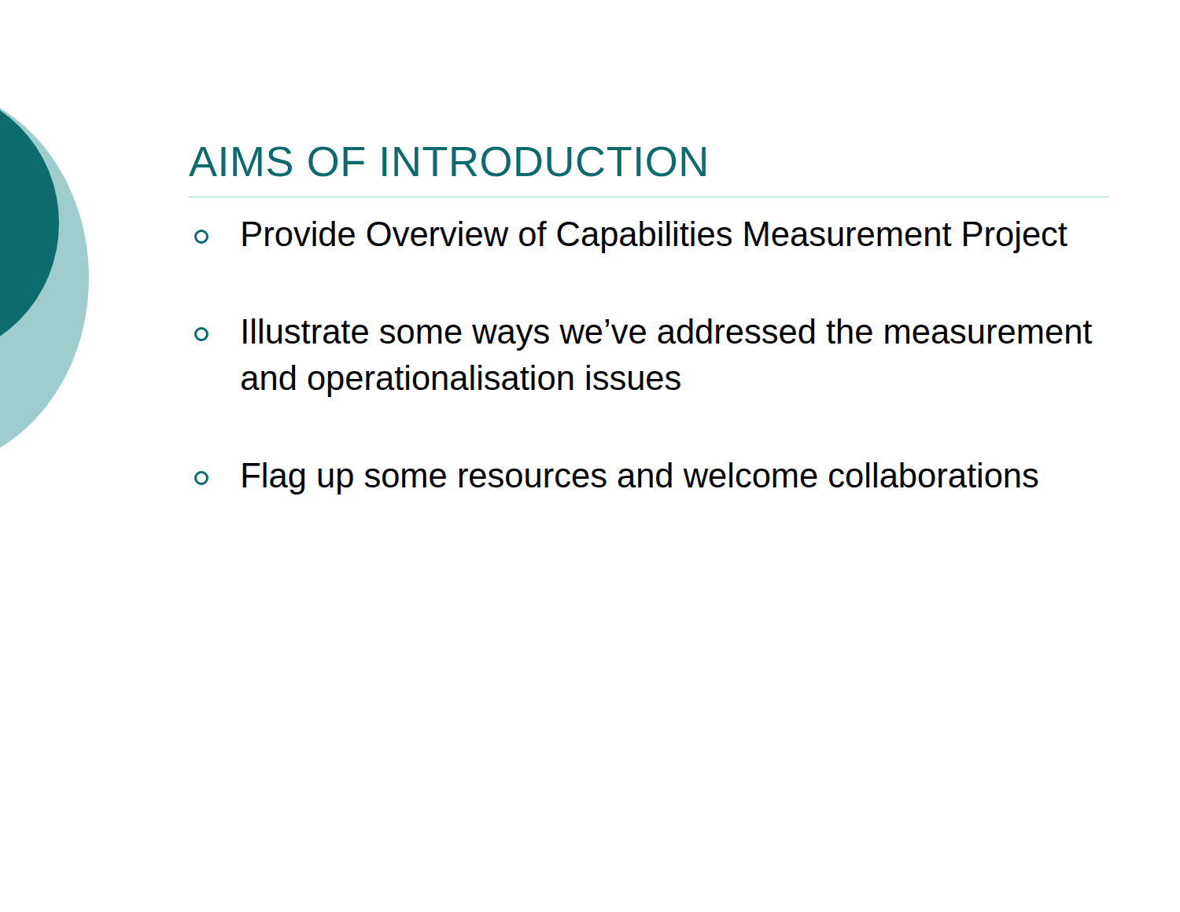AIMS OF INTRODUCTION
Provide Overview of Capabilities Measurement Project
Illustrate some ways we’ve addressed the measurement and operationalisation issues
Flag up some resources and welcome collaborations